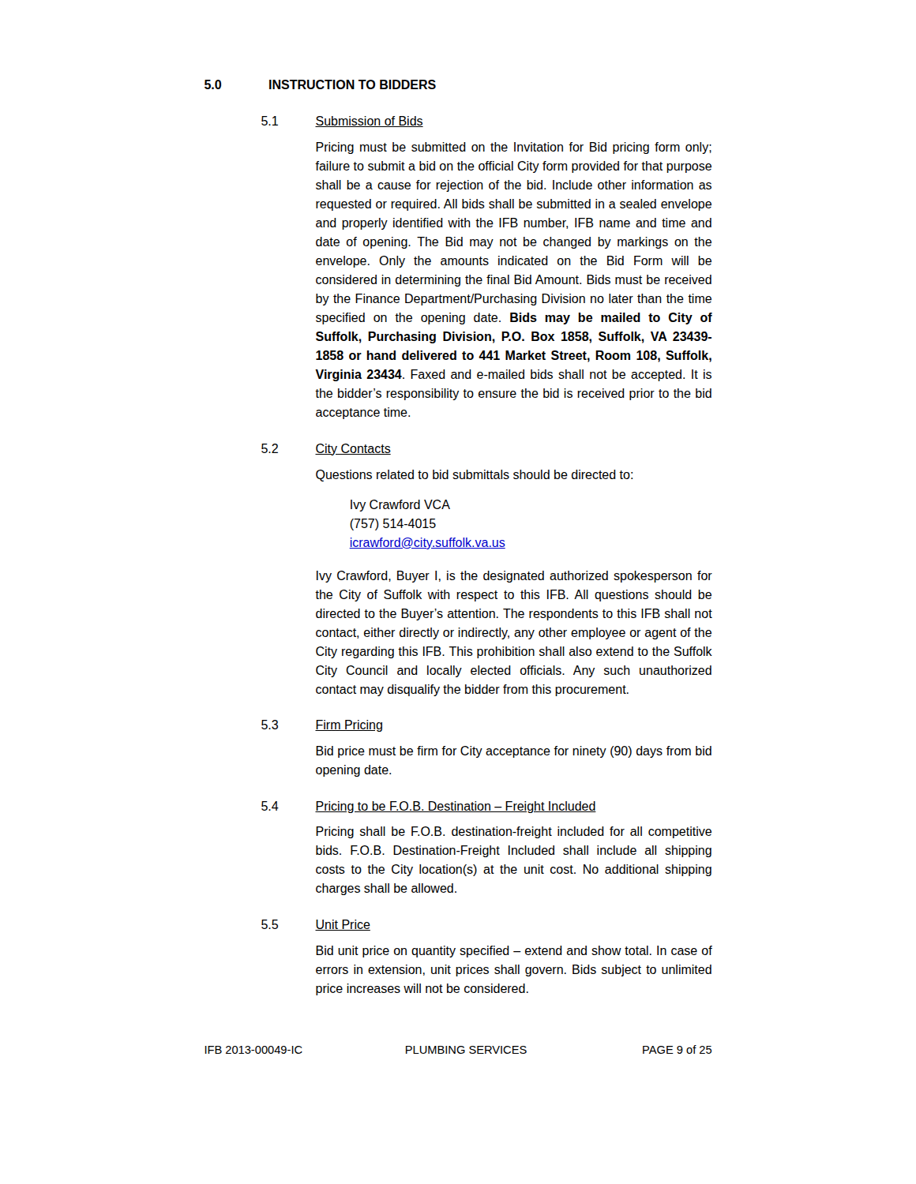5.0 INSTRUCTION TO BIDDERS
5.1 Submission of Bids
Pricing must be submitted on the Invitation for Bid pricing form only; failure to submit a bid on the official City form provided for that purpose shall be a cause for rejection of the bid. Include other information as requested or required. All bids shall be submitted in a sealed envelope and properly identified with the IFB number, IFB name and time and date of opening. The Bid may not be changed by markings on the envelope. Only the amounts indicated on the Bid Form will be considered in determining the final Bid Amount. Bids must be received by the Finance Department/Purchasing Division no later than the time specified on the opening date. Bids may be mailed to City of Suffolk, Purchasing Division, P.O. Box 1858, Suffolk, VA 23439-1858 or hand delivered to 441 Market Street, Room 108, Suffolk, Virginia 23434. Faxed and e-mailed bids shall not be accepted. It is the bidder’s responsibility to ensure the bid is received prior to the bid acceptance time.
5.2 City Contacts
Questions related to bid submittals should be directed to:
Ivy Crawford VCA
(757) 514-4015
icrawford@city.suffolk.va.us
Ivy Crawford, Buyer I, is the designated authorized spokesperson for the City of Suffolk with respect to this IFB. All questions should be directed to the Buyer’s attention. The respondents to this IFB shall not contact, either directly or indirectly, any other employee or agent of the City regarding this IFB. This prohibition shall also extend to the Suffolk City Council and locally elected officials. Any such unauthorized contact may disqualify the bidder from this procurement.
5.3 Firm Pricing
Bid price must be firm for City acceptance for ninety (90) days from bid opening date.
5.4 Pricing to be F.O.B. Destination – Freight Included
Pricing shall be F.O.B. destination-freight included for all competitive bids. F.O.B. Destination-Freight Included shall include all shipping costs to the City location(s) at the unit cost. No additional shipping charges shall be allowed.
5.5 Unit Price
Bid unit price on quantity specified – extend and show total. In case of errors in extension, unit prices shall govern. Bids subject to unlimited price increases will not be considered.
IFB 2013-00049-IC
PLUMBING SERVICES
PAGE 9 of 25